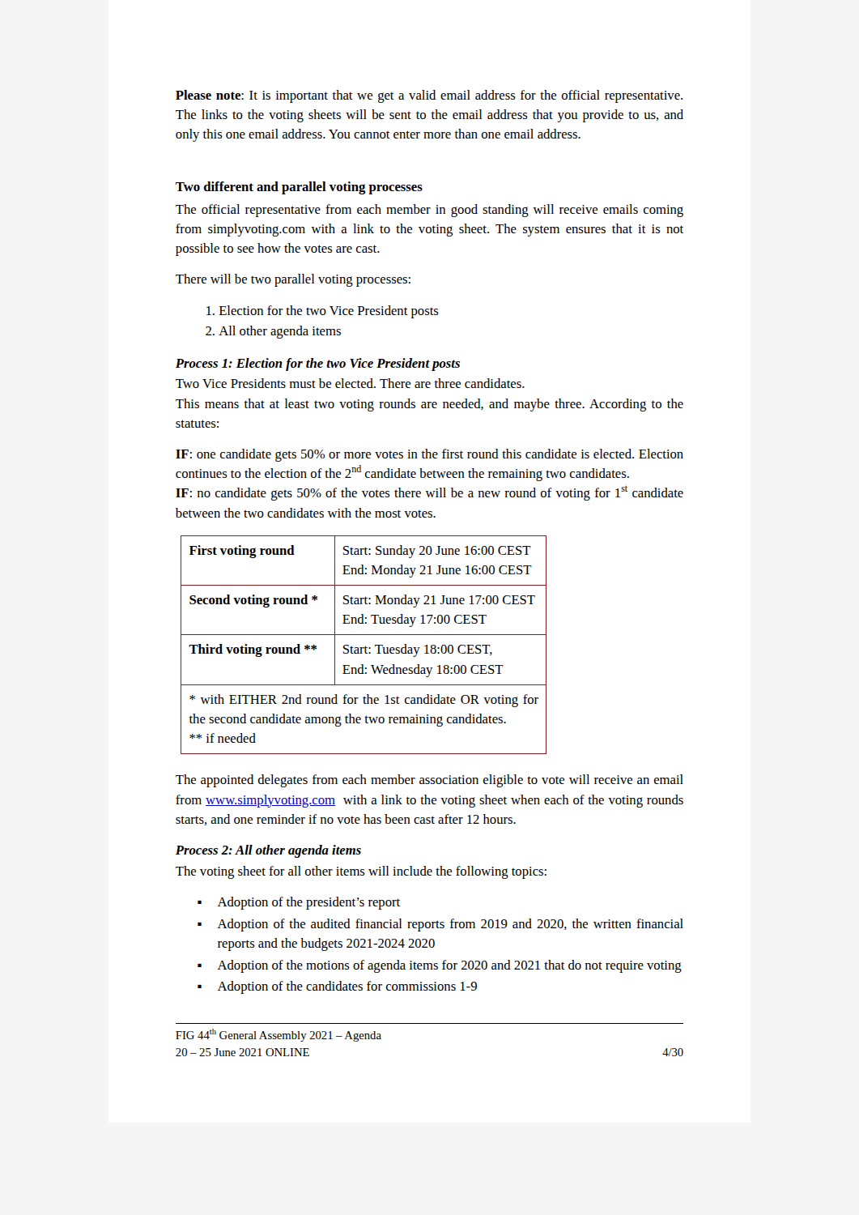Please note: It is important that we get a valid email address for the official representative. The links to the voting sheets will be sent to the email address that you provide to us, and only this one email address. You cannot enter more than one email address.
Two different and parallel voting processes
The official representative from each member in good standing will receive emails coming from simplyvoting.com with a link to the voting sheet. The system ensures that it is not possible to see how the votes are cast.
There will be two parallel voting processes:
Election for the two Vice President posts
All other agenda items
Process 1: Election for the two Vice President posts
Two Vice Presidents must be elected. There are three candidates.
This means that at least two voting rounds are needed, and maybe three. According to the statutes:
IF: one candidate gets 50% or more votes in the first round this candidate is elected. Election continues to the election of the 2nd candidate between the remaining two candidates.
IF: no candidate gets 50% of the votes there will be a new round of voting for 1st candidate between the two candidates with the most votes.
| First voting round | Start: Sunday 20 June 16:00 CEST End: Monday 21 June 16:00 CEST |
| Second voting round * | Start: Monday 21 June 17:00 CEST End: Tuesday 17:00 CEST |
| Third voting round ** | Start: Tuesday 18:00 CEST, End: Wednesday 18:00 CEST |
| * with EITHER 2nd round for the 1st candidate OR voting for the second candidate among the two remaining candidates. ** if needed |
The appointed delegates from each member association eligible to vote will receive an email from www.simplyvoting.com with a link to the voting sheet when each of the voting rounds starts, and one reminder if no vote has been cast after 12 hours.
Process 2: All other agenda items
The voting sheet for all other items will include the following topics:
Adoption of the president’s report
Adoption of the audited financial reports from 2019 and 2020, the written financial reports and the budgets 2021-2024 2020
Adoption of the motions of agenda items for 2020 and 2021 that do not require voting
Adoption of the candidates for commissions 1-9
FIG 44th General Assembly 2021 – Agenda
20 – 25 June 2021 ONLINE
4/30